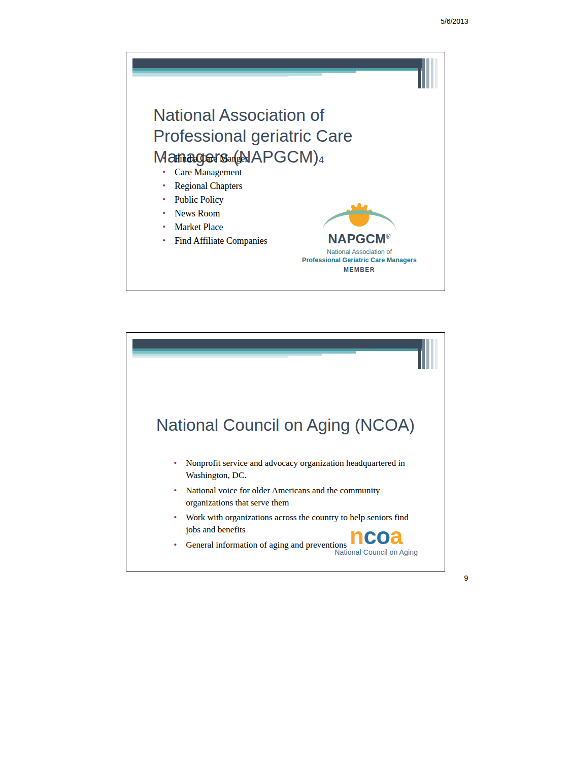5/6/2013
National Association of Professional geriatric Care Managers (NAPGCM)4
Find a Care Manger
Care Management
Regional Chapters
Public Policy
News Room
Market Place
Find Affiliate Companies
NAPGCM®
National Association of
Professional Geriatric Care Managers
MEMBER
National Council on Aging (NCOA)
Nonprofit service and advocacy organization headquartered in Washington, DC.
National voice for older Americans and the community organizations that serve them
Work with organizations across the country to help seniors find jobs and benefits
General information of aging and preventions
ncoa
National Council on Aging
9